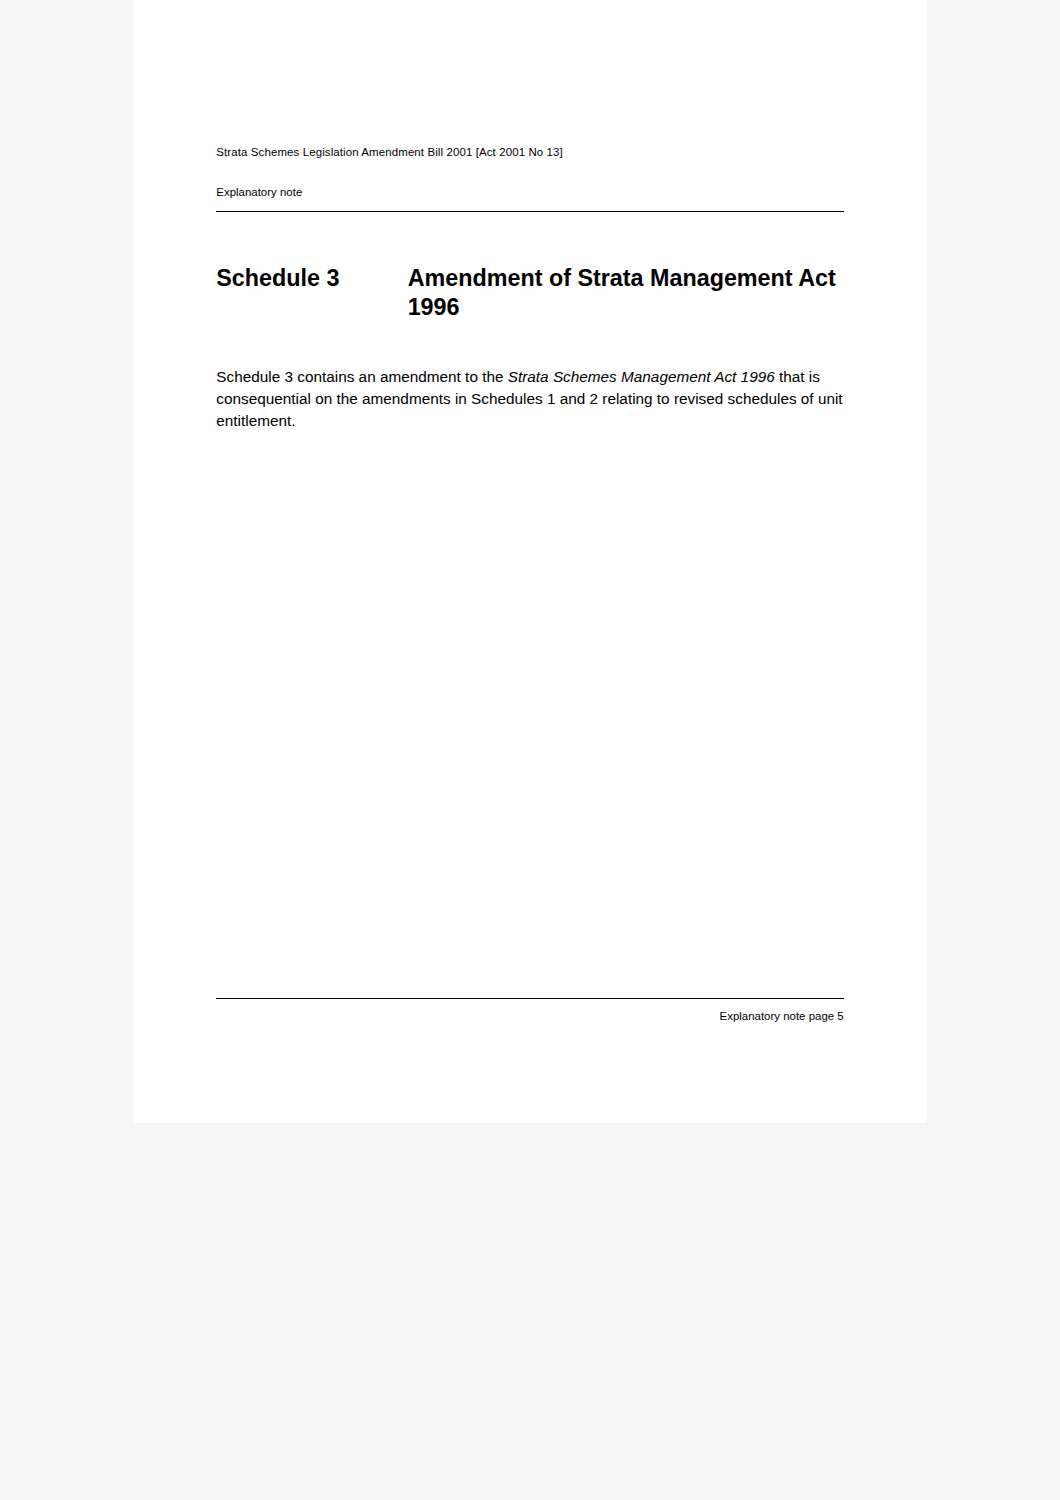Strata Schemes Legislation Amendment Bill 2001 [Act 2001 No 13]
Explanatory note
Schedule 3 Amendment of Strata Management Act 1996
Schedule 3 contains an amendment to the Strata Schemes Management Act 1996 that is consequential on the amendments in Schedules 1 and 2 relating to revised schedules of unit entitlement.
Explanatory note page 5